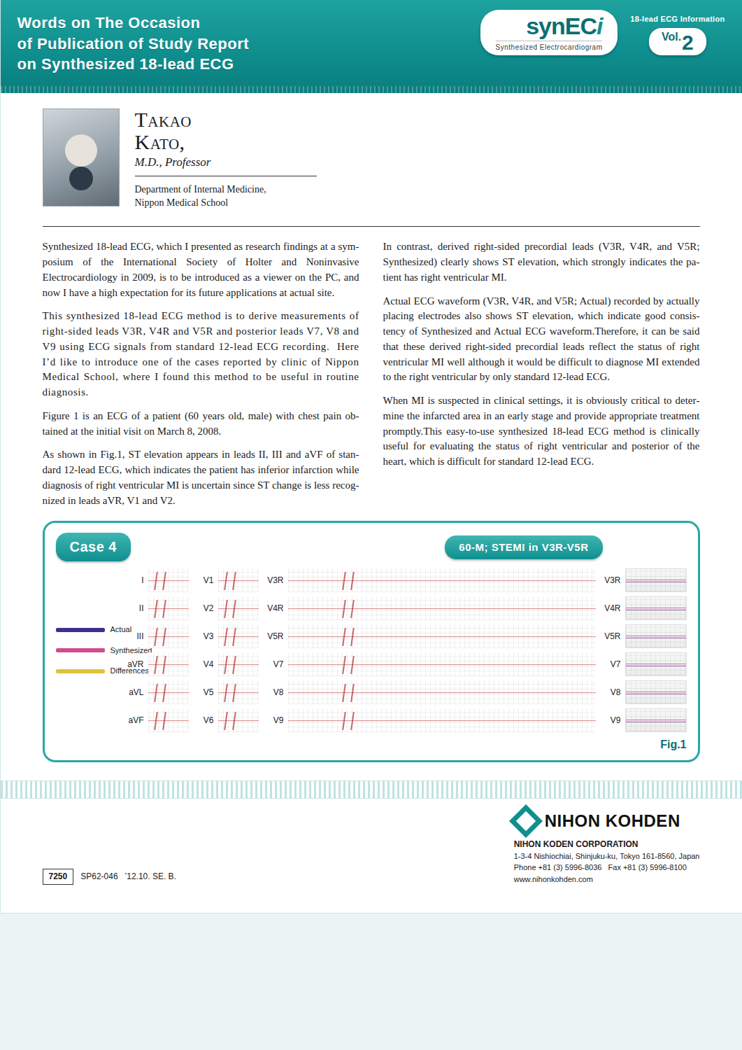synECi Synthesized Electrocardiogram
18-lead ECG Information Vol. 2
Words on The Occasion
of Publication of Study Report
on Synthesized 18-lead ECG
Takao
Kato,
M.D., Professor
Department of Internal Medicine,
Nippon Medical School
Synthesized 18-lead ECG, which I presented as research findings at a symposium of the International Society of Holter and Noninvasive Electrocardiology in 2009, is to be introduced as a viewer on the PC, and now I have a high expectation for its future applications at actual site.
This synthesized 18-lead ECG method is to derive measurements of right-sided leads V3R, V4R and V5R and posterior leads V7, V8 and V9 using ECG signals from standard 12-lead ECG recording. Here I’d like to introduce one of the cases reported by clinic of Nippon Medical School, where I found this method to be useful in routine diagnosis.
Figure 1 is an ECG of a patient (60 years old, male) with chest pain obtained at the initial visit on March 8, 2008.
As shown in Fig.1, ST elevation appears in leads II, III and aVF of standard 12-lead ECG, which indicates the patient has inferior infarction while diagnosis of right ventricular MI is uncertain since ST change is less recognized in leads aVR, V1 and V2.
In contrast, derived right-sided precordial leads (V3R, V4R, and V5R; Synthesized) clearly shows ST elevation, which strongly indicates the patient has right ventricular MI.
Actual ECG waveform (V3R, V4R, and V5R; Actual) recorded by actually placing electrodes also shows ST elevation, which indicate good consistency of Synthesized and Actual ECG waveform.Therefore, it can be said that these derived right-sided precordial leads reflect the status of right ventricular MI well although it would be difficult to diagnose MI extended to the right ventricular by only standard 12-lead ECG.
When MI is suspected in clinical settings, it is obviously critical to determine the infarcted area in an early stage and provide appropriate treatment promptly.This easy-to-use synthesized 18-lead ECG method is clinically useful for evaluating the status of right ventricular and posterior of the heart, which is difficult for standard 12-lead ECG.
Case 4 60-M; STEMI in V3R-V5R
I
V1
V3R
V3R
Actual
Synthesized
Differences
II
V2
V4R
V4R
III
V3
V5R
V5R
aVR
V4
V7
V7
aVL
V5
V8
V8
aVF
V6
V9
V9
Fig.1
7250 SP62-046 ’12.10. SE. B.
NIHON KOHDEN
NIHON KODEN CORPORATION
1-3-4 Nishiochiai, Shinjuku-ku, Tokyo 161-8560, Japan
Phone +81 (3) 5996-8036 Fax +81 (3) 5996-8100
www.nihonkohden.com